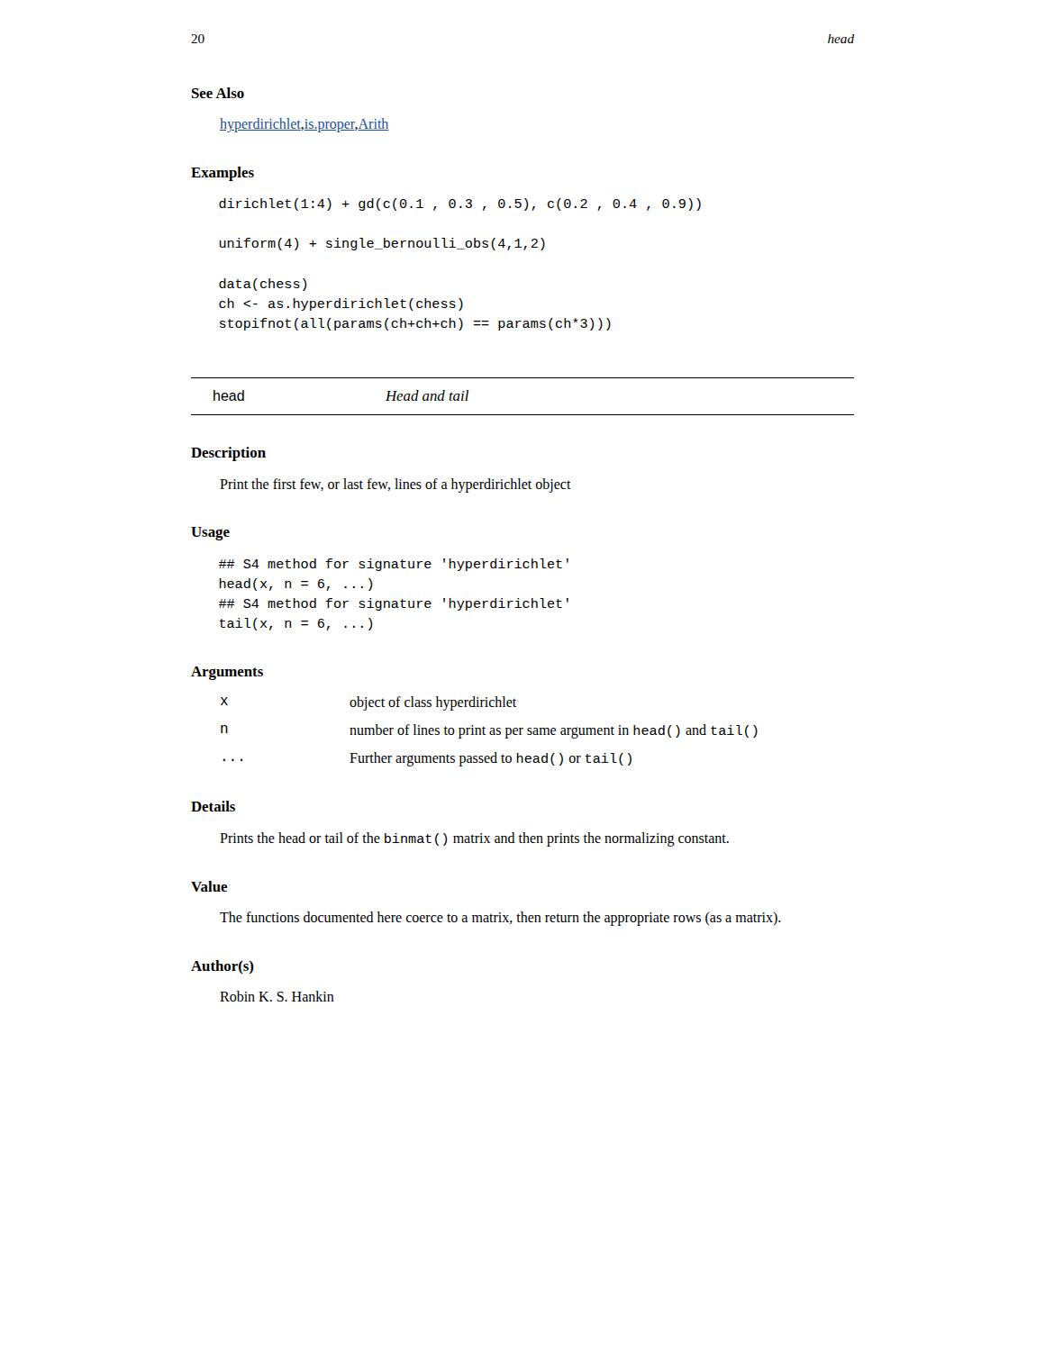20 head
See Also
hyperdirichlet,is.proper,Arith
Examples
dirichlet(1:4) + gd(c(0.1 , 0.3 , 0.5), c(0.2 , 0.4 , 0.9))

uniform(4) + single_bernoulli_obs(4,1,2)

data(chess)
ch <- as.hyperdirichlet(chess)
stopifnot(all(params(ch+ch+ch) == params(ch*3)))
head Head and tail
Description
Print the first few, or last few, lines of a hyperdirichlet object
Usage
## S4 method for signature 'hyperdirichlet'
head(x, n = 6, ...)
## S4 method for signature 'hyperdirichlet'
tail(x, n = 6, ...)
Arguments
x
object of class hyperdirichlet
n
number of lines to print as per same argument in head() and tail()
...
Further arguments passed to head() or tail()
Details
Prints the head or tail of the binmat() matrix and then prints the normalizing constant.
Value
The functions documented here coerce to a matrix, then return the appropriate rows (as a matrix).
Author(s)
Robin K. S. Hankin